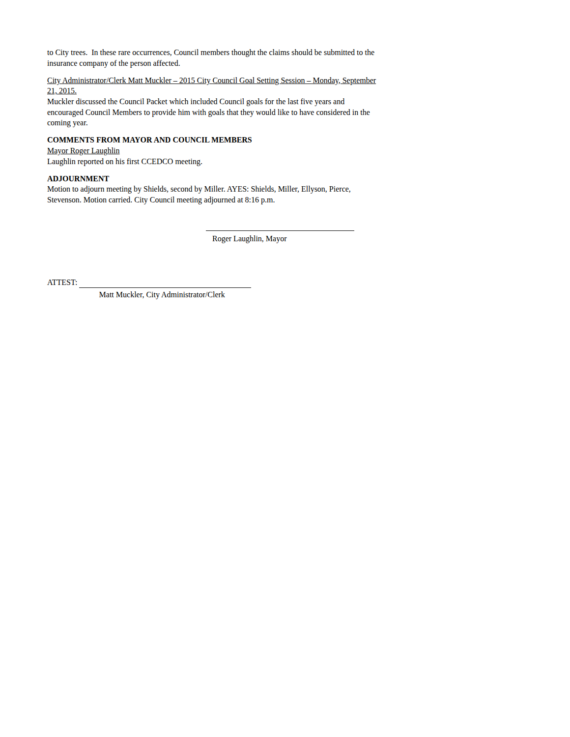to City trees. In these rare occurrences, Council members thought the claims should be submitted to the insurance company of the person affected.
City Administrator/Clerk Matt Muckler – 2015 City Council Goal Setting Session – Monday, September 21, 2015.
Muckler discussed the Council Packet which included Council goals for the last five years and encouraged Council Members to provide him with goals that they would like to have considered in the coming year.
Comments from Mayor and Council Members
Mayor Roger Laughlin
Laughlin reported on his first CCEDCO meeting.
Adjournment
Motion to adjourn meeting by Shields, second by Miller. AYES: Shields, Miller, Ellyson, Pierce, Stevenson. Motion carried. City Council meeting adjourned at 8:16 p.m.
Roger Laughlin, Mayor
ATTEST:
Matt Muckler, City Administrator/Clerk